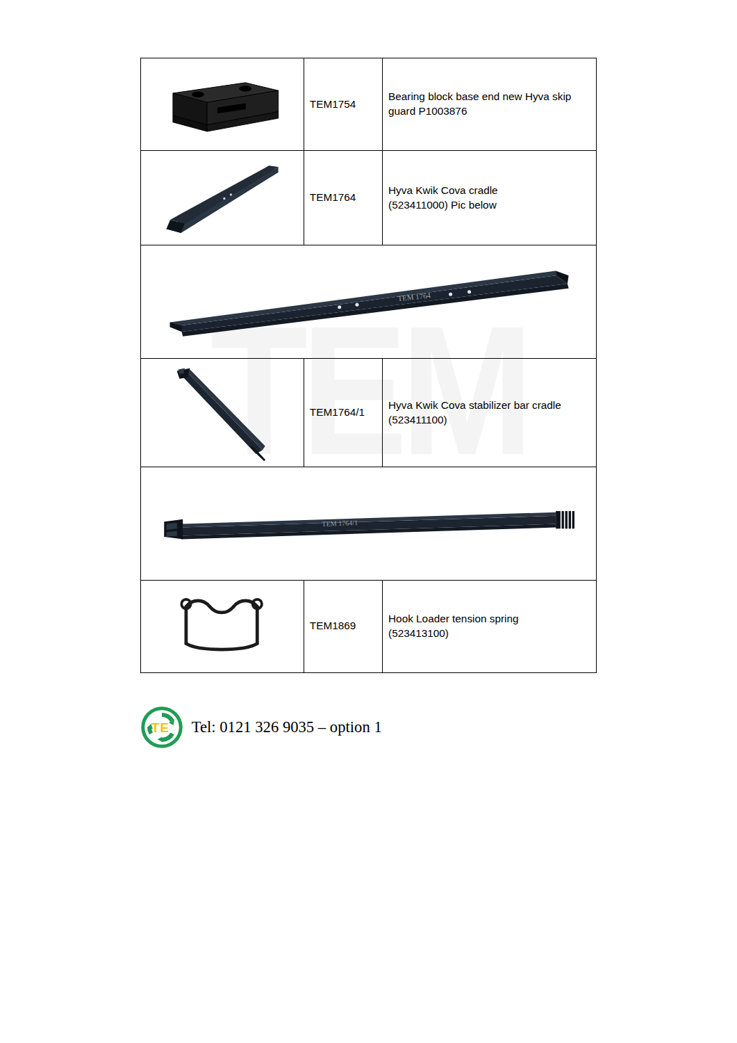TEM
| | TEM1754 | Bearing block base end new Hyva skip guard P1003876 |
| | TEM1764 | Hyva Kwik Cova cradle (523411000) Pic below |
| TEM 1764 |
| | TEM1764/1 | Hyva Kwik Cova stabilizer bar cradle (523411100) |
| TEM 1764/1 |
| | TEM1869 | Hook Loader tension spring (523413100) |
T E
Tel: 0121 326 9035 – option 1